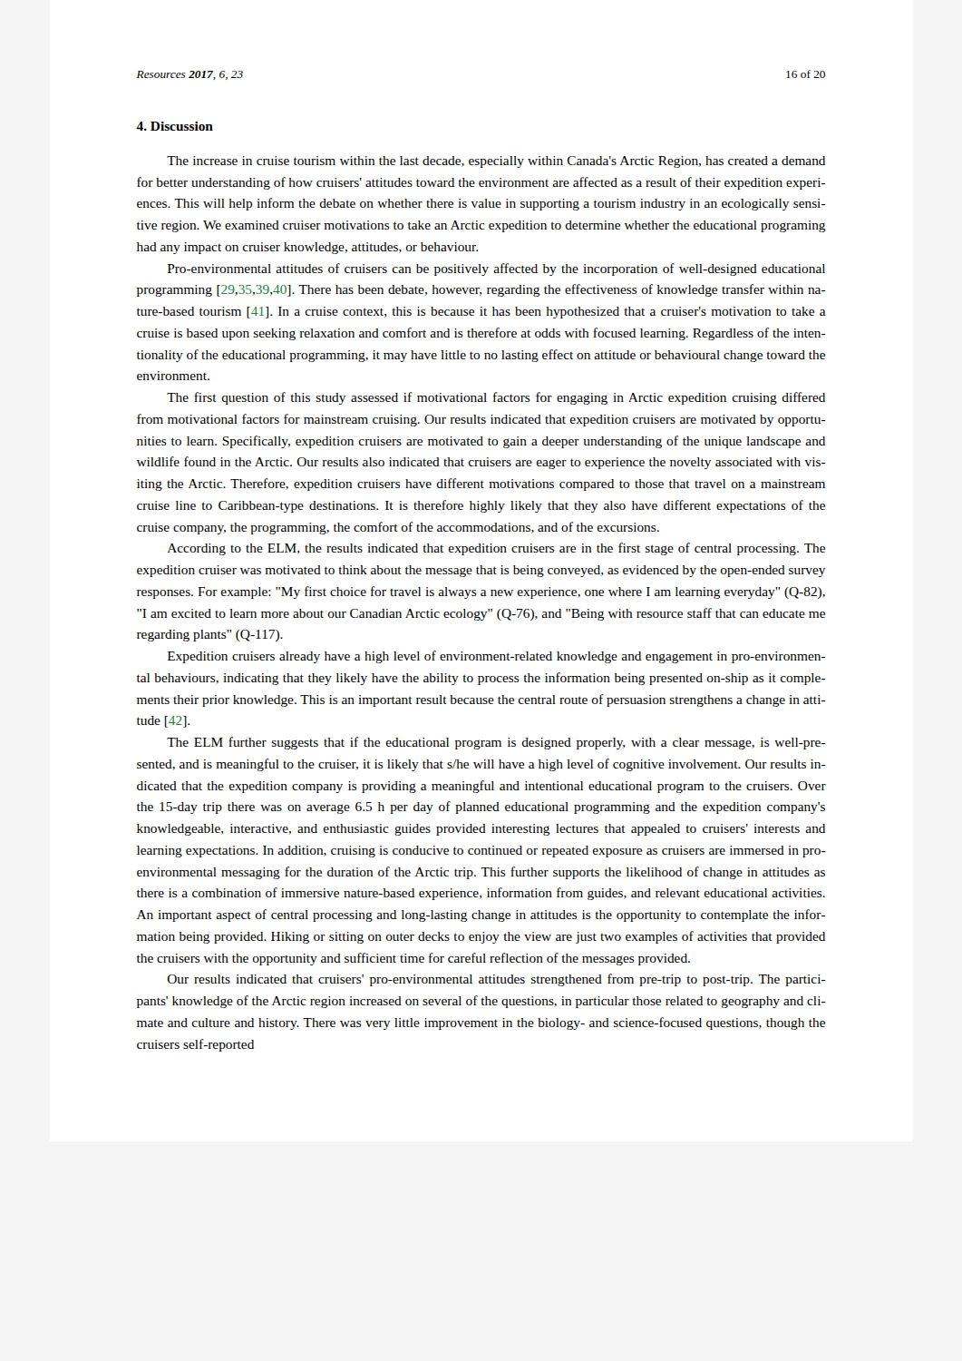Resources 2017, 6, 23 16 of 20
4. Discussion
The increase in cruise tourism within the last decade, especially within Canada's Arctic Region, has created a demand for better understanding of how cruisers' attitudes toward the environment are affected as a result of their expedition experiences. This will help inform the debate on whether there is value in supporting a tourism industry in an ecologically sensitive region. We examined cruiser motivations to take an Arctic expedition to determine whether the educational programing had any impact on cruiser knowledge, attitudes, or behaviour.
Pro-environmental attitudes of cruisers can be positively affected by the incorporation of well-designed educational programming [29,35,39,40]. There has been debate, however, regarding the effectiveness of knowledge transfer within nature-based tourism [41]. In a cruise context, this is because it has been hypothesized that a cruiser's motivation to take a cruise is based upon seeking relaxation and comfort and is therefore at odds with focused learning. Regardless of the intentionality of the educational programming, it may have little to no lasting effect on attitude or behavioural change toward the environment.
The first question of this study assessed if motivational factors for engaging in Arctic expedition cruising differed from motivational factors for mainstream cruising. Our results indicated that expedition cruisers are motivated by opportunities to learn. Specifically, expedition cruisers are motivated to gain a deeper understanding of the unique landscape and wildlife found in the Arctic. Our results also indicated that cruisers are eager to experience the novelty associated with visiting the Arctic. Therefore, expedition cruisers have different motivations compared to those that travel on a mainstream cruise line to Caribbean-type destinations. It is therefore highly likely that they also have different expectations of the cruise company, the programming, the comfort of the accommodations, and of the excursions.
According to the ELM, the results indicated that expedition cruisers are in the first stage of central processing. The expedition cruiser was motivated to think about the message that is being conveyed, as evidenced by the open-ended survey responses. For example: "My first choice for travel is always a new experience, one where I am learning everyday" (Q-82), "I am excited to learn more about our Canadian Arctic ecology" (Q-76), and "Being with resource staff that can educate me regarding plants" (Q-117).
Expedition cruisers already have a high level of environment-related knowledge and engagement in pro-environmental behaviours, indicating that they likely have the ability to process the information being presented on-ship as it complements their prior knowledge. This is an important result because the central route of persuasion strengthens a change in attitude [42].
The ELM further suggests that if the educational program is designed properly, with a clear message, is well-presented, and is meaningful to the cruiser, it is likely that s/he will have a high level of cognitive involvement. Our results indicated that the expedition company is providing a meaningful and intentional educational program to the cruisers. Over the 15-day trip there was on average 6.5 h per day of planned educational programming and the expedition company's knowledgeable, interactive, and enthusiastic guides provided interesting lectures that appealed to cruisers' interests and learning expectations. In addition, cruising is conducive to continued or repeated exposure as cruisers are immersed in pro-environmental messaging for the duration of the Arctic trip. This further supports the likelihood of change in attitudes as there is a combination of immersive nature-based experience, information from guides, and relevant educational activities. An important aspect of central processing and long-lasting change in attitudes is the opportunity to contemplate the information being provided. Hiking or sitting on outer decks to enjoy the view are just two examples of activities that provided the cruisers with the opportunity and sufficient time for careful reflection of the messages provided.
Our results indicated that cruisers' pro-environmental attitudes strengthened from pre-trip to post-trip. The participants' knowledge of the Arctic region increased on several of the questions, in particular those related to geography and climate and culture and history. There was very little improvement in the biology- and science-focused questions, though the cruisers self-reported